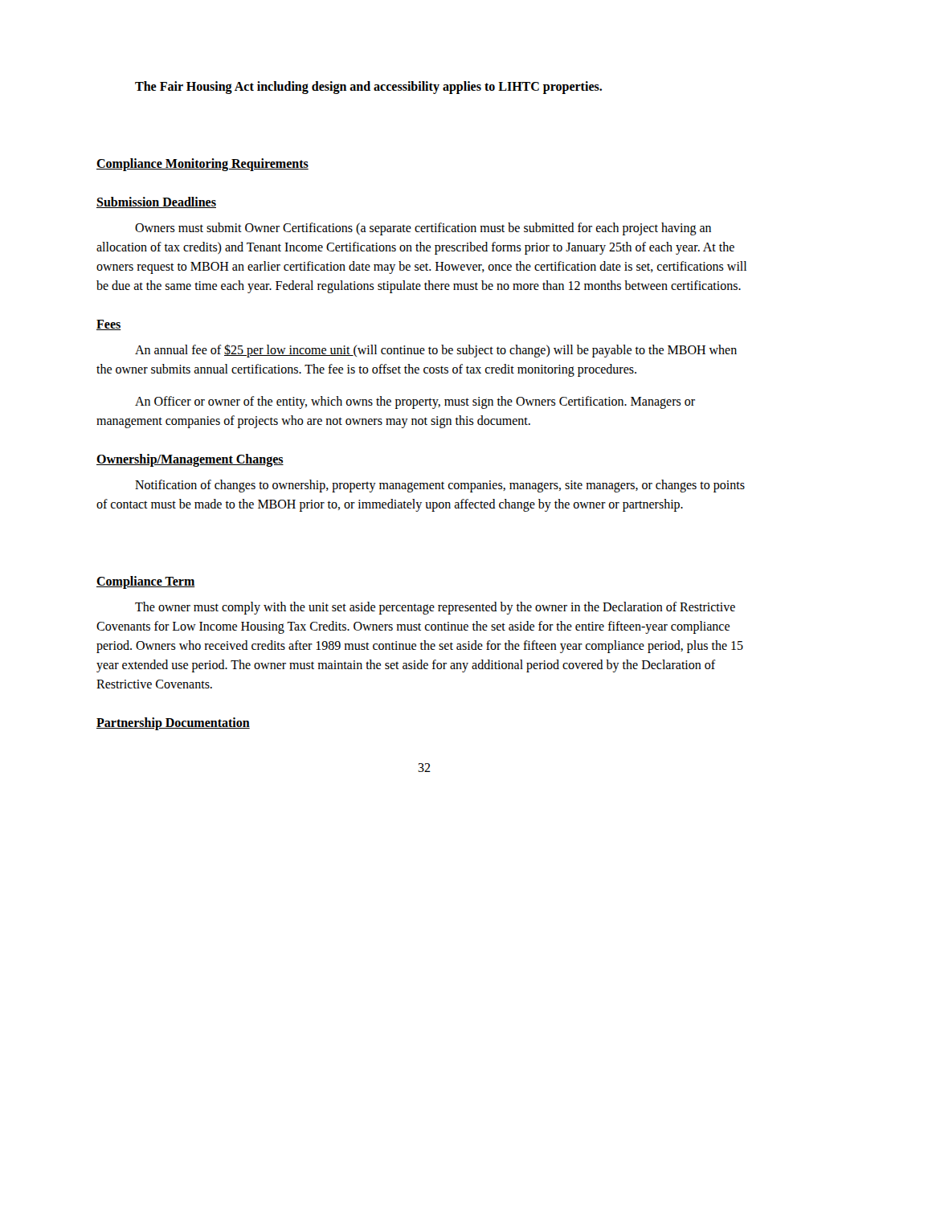The Fair Housing Act including design and accessibility applies to LIHTC properties.
Compliance Monitoring Requirements
Submission Deadlines
Owners must submit Owner Certifications (a separate certification must be submitted for each project having an allocation of tax credits) and Tenant Income Certifications on the prescribed forms prior to January 25th of each year. At the owners request to MBOH an earlier certification date may be set. However, once the certification date is set, certifications will be due at the same time each year. Federal regulations stipulate there must be no more than 12 months between certifications.
Fees
An annual fee of $25 per low income unit (will continue to be subject to change) will be payable to the MBOH when the owner submits annual certifications. The fee is to offset the costs of tax credit monitoring procedures.
An Officer or owner of the entity, which owns the property, must sign the Owners Certification. Managers or management companies of projects who are not owners may not sign this document.
Ownership/Management Changes
Notification of changes to ownership, property management companies, managers, site managers, or changes to points of contact must be made to the MBOH prior to, or immediately upon affected change by the owner or partnership.
Compliance Term
The owner must comply with the unit set aside percentage represented by the owner in the Declaration of Restrictive Covenants for Low Income Housing Tax Credits. Owners must continue the set aside for the entire fifteen-year compliance period. Owners who received credits after 1989 must continue the set aside for the fifteen year compliance period, plus the 15 year extended use period. The owner must maintain the set aside for any additional period covered by the Declaration of Restrictive Covenants.
Partnership Documentation
32